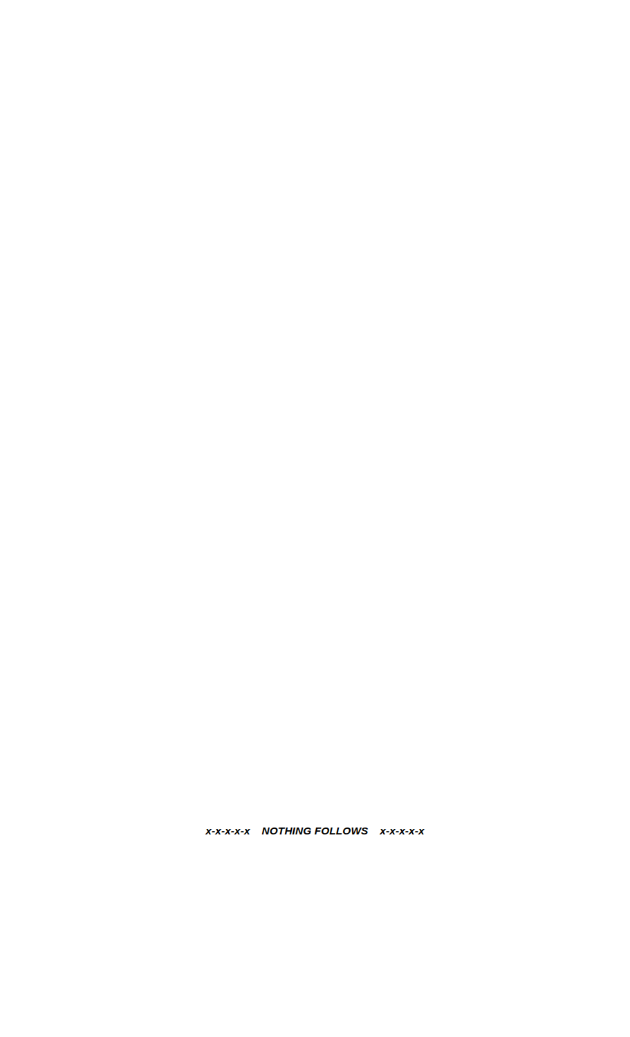x-x-x-x-x NOTHING FOLLOWS x-x-x-x-x